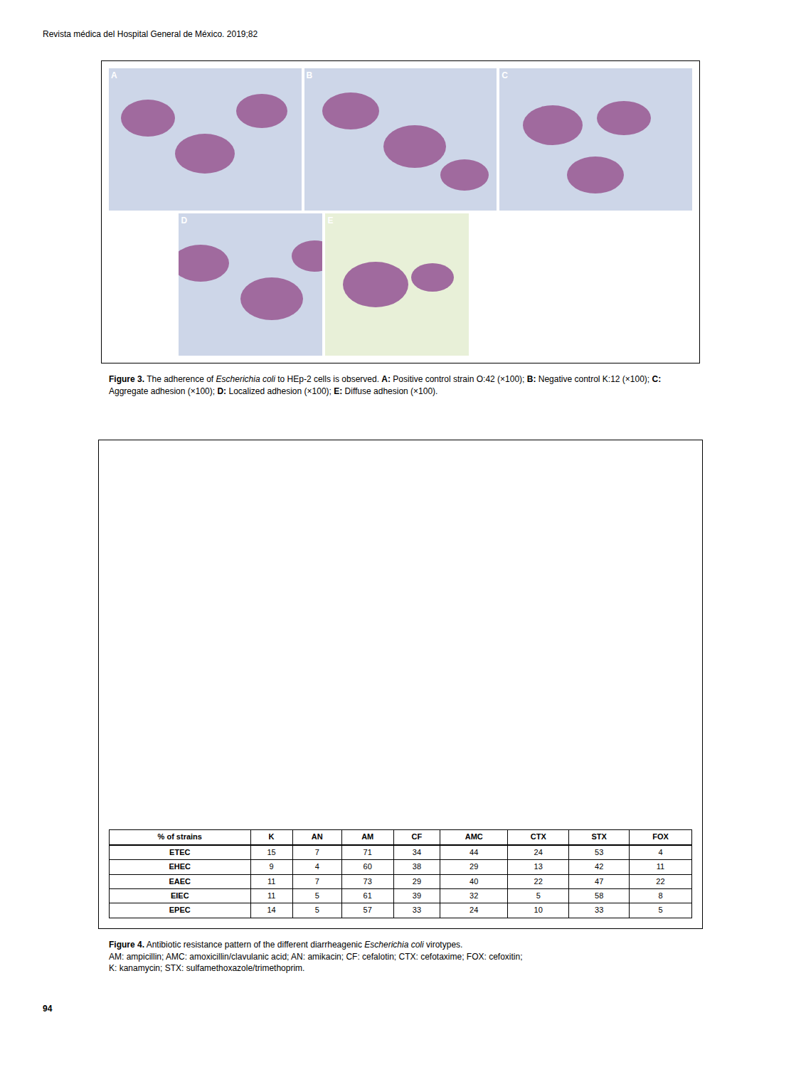Revista médica del Hospital General de México. 2019;82
A
B
C
D
E
Figure 3. The adherence of Escherichia coli to HEp-2 cells is observed. A: Positive control strain O:42 (×100); B: Negative control K:12 (×100); C: Aggregate adhesion (×100); D: Localized adhesion (×100); E: Diffuse adhesion (×100).
Percentage of strains resistant to each antibiotic by diarrheagenic Escherichia coli virotype
| % of strains | K | AN | AM | CF | AMC | CTX | STX | FOX |
| --- | --- | --- | --- | --- | --- | --- | --- | --- |
| ETEC | 15 | 7 | 71 | 34 | 44 | 24 | 53 | 4 |
| EHEC | 9 | 4 | 60 | 38 | 29 | 13 | 42 | 11 |
| EAEC | 11 | 7 | 73 | 29 | 40 | 22 | 47 | 22 |
| EIEC | 11 | 5 | 61 | 39 | 32 | 5 | 58 | 8 |
| EPEC | 14 | 5 | 57 | 33 | 24 | 10 | 33 | 5 |
Figure 4. Antibiotic resistance pattern of the different diarrheagenic Escherichia coli virotypes.
AM: ampicillin; AMC: amoxicillin/clavulanic acid; AN: amikacin; CF: cefalotin; CTX: cefotaxime; FOX: cefoxitin;
K: kanamycin; STX: sulfamethoxazole/trimethoprim.
94